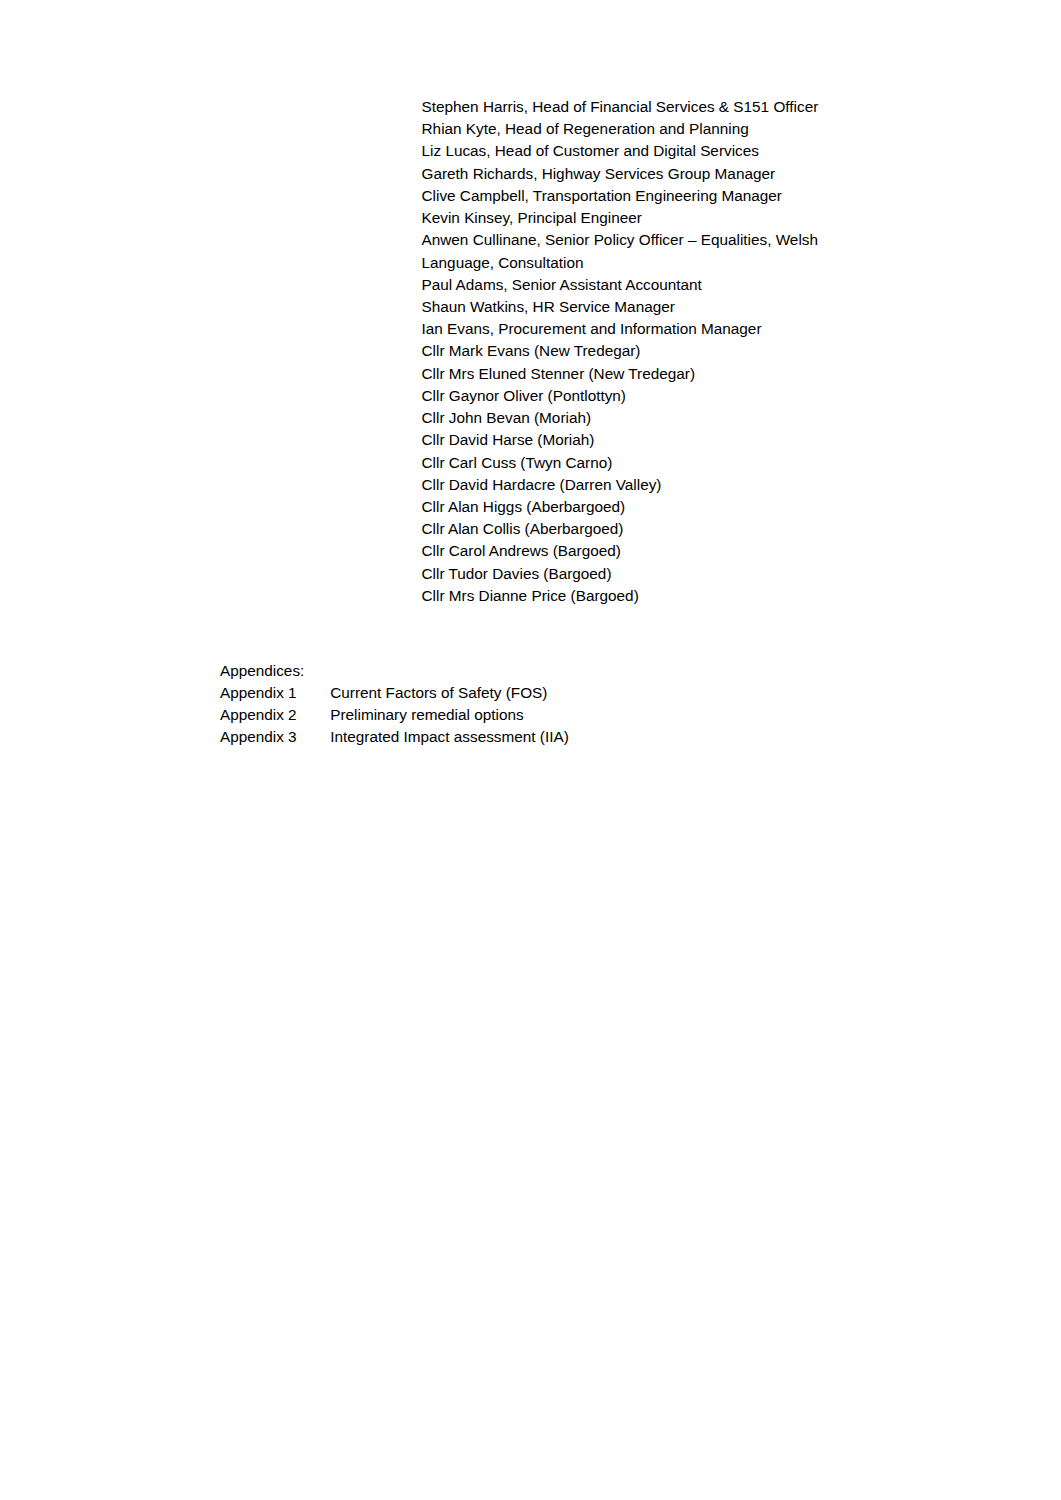Stephen Harris, Head of Financial Services & S151 Officer
Rhian Kyte, Head of Regeneration and Planning
Liz Lucas, Head of Customer and Digital Services
Gareth Richards, Highway Services Group Manager
Clive Campbell, Transportation Engineering Manager
Kevin Kinsey, Principal Engineer
Anwen Cullinane, Senior Policy Officer – Equalities, Welsh Language, Consultation
Paul Adams, Senior Assistant Accountant
Shaun Watkins, HR Service Manager
Ian Evans, Procurement and Information Manager
Cllr Mark Evans (New Tredegar)
Cllr Mrs Eluned Stenner (New Tredegar)
Cllr Gaynor Oliver (Pontlottyn)
Cllr John Bevan (Moriah)
Cllr David Harse (Moriah)
Cllr Carl Cuss (Twyn Carno)
Cllr David Hardacre (Darren Valley)
Cllr Alan Higgs (Aberbargoed)
Cllr Alan Collis (Aberbargoed)
Cllr Carol Andrews (Bargoed)
Cllr Tudor Davies (Bargoed)
Cllr Mrs Dianne Price (Bargoed)
Appendices:
| Appendix 1 | Current Factors of Safety (FOS) |
| Appendix 2 | Preliminary remedial options |
| Appendix 3 | Integrated Impact assessment (IIA) |